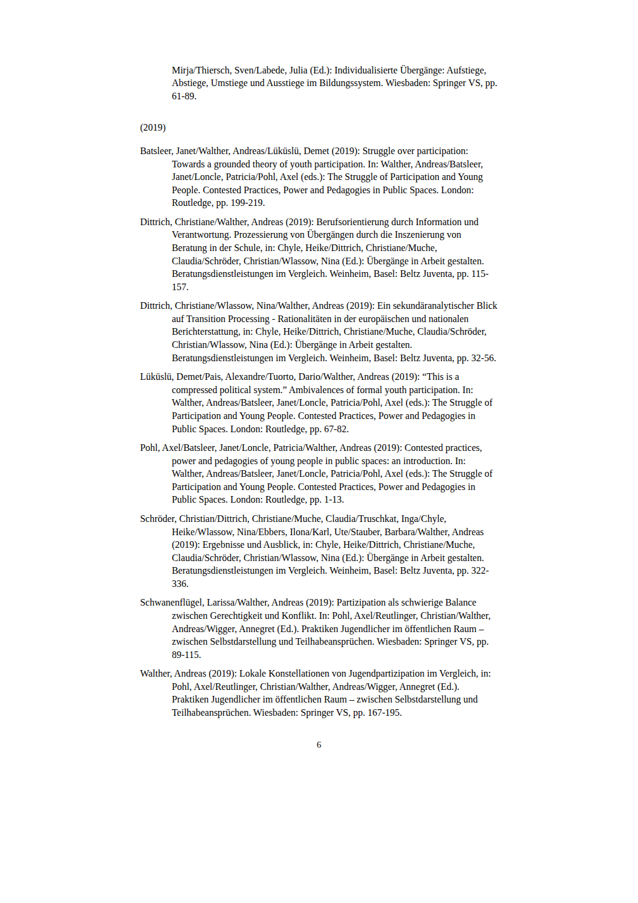Mirja/Thiersch, Sven/Labede, Julia (Ed.): Individualisierte Übergänge: Aufstiege, Abstiege, Umstiege und Ausstiege im Bildungssystem. Wiesbaden: Springer VS, pp. 61-89.
(2019)
Batsleer, Janet/Walther, Andreas/Lüküslü, Demet (2019): Struggle over participation: Towards a grounded theory of youth participation. In: Walther, Andreas/Batsleer, Janet/Loncle, Patricia/Pohl, Axel (eds.): The Struggle of Participation and Young People. Contested Practices, Power and Pedagogies in Public Spaces. London: Routledge, pp. 199-219.
Dittrich, Christiane/Walther, Andreas (2019): Berufsorientierung durch Information und Verantwortung. Prozessierung von Übergängen durch die Inszenierung von Beratung in der Schule, in: Chyle, Heike/Dittrich, Christiane/Muche, Claudia/Schröder, Christian/Wlassow, Nina (Ed.): Übergänge in Arbeit gestalten. Beratungsdienstleistungen im Vergleich. Weinheim, Basel: Beltz Juventa, pp. 115-157.
Dittrich, Christiane/Wlassow, Nina/Walther, Andreas (2019): Ein sekundäranalytischer Blick auf Transition Processing - Rationalitäten in der europäischen und nationalen Berichterstattung, in: Chyle, Heike/Dittrich, Christiane/Muche, Claudia/Schröder, Christian/Wlassow, Nina (Ed.): Übergänge in Arbeit gestalten. Beratungsdienstleistungen im Vergleich. Weinheim, Basel: Beltz Juventa, pp. 32-56.
Lüküslü, Demet/Pais, Alexandre/Tuorto, Dario/Walther, Andreas (2019): “This is a compressed political system.” Ambivalences of formal youth participation. In: Walther, Andreas/Batsleer, Janet/Loncle, Patricia/Pohl, Axel (eds.): The Struggle of Participation and Young People. Contested Practices, Power and Pedagogies in Public Spaces. London: Routledge, pp. 67-82.
Pohl, Axel/Batsleer, Janet/Loncle, Patricia/Walther, Andreas (2019): Contested practices, power and pedagogies of young people in public spaces: an introduction. In: Walther, Andreas/Batsleer, Janet/Loncle, Patricia/Pohl, Axel (eds.): The Struggle of Participation and Young People. Contested Practices, Power and Pedagogies in Public Spaces. London: Routledge, pp. 1-13.
Schröder, Christian/Dittrich, Christiane/Muche, Claudia/Truschkat, Inga/Chyle, Heike/Wlassow, Nina/Ebbers, Ilona/Karl, Ute/Stauber, Barbara/Walther, Andreas (2019): Ergebnisse und Ausblick, in: Chyle, Heike/Dittrich, Christiane/Muche, Claudia/Schröder, Christian/Wlassow, Nina (Ed.): Übergänge in Arbeit gestalten. Beratungsdienstleistungen im Vergleich. Weinheim, Basel: Beltz Juventa, pp. 322-336.
Schwanenflügel, Larissa/Walther, Andreas (2019): Partizipation als schwierige Balance zwischen Gerechtigkeit und Konflikt. In: Pohl, Axel/Reutlinger, Christian/Walther, Andreas/Wigger, Annegret (Ed.). Praktiken Jugendlicher im öffentlichen Raum – zwischen Selbstdarstellung und Teilhabeansprüchen. Wiesbaden: Springer VS, pp. 89-115.
Walther, Andreas (2019): Lokale Konstellationen von Jugendpartizipation im Vergleich, in: Pohl, Axel/Reutlinger, Christian/Walther, Andreas/Wigger, Annegret (Ed.). Praktiken Jugendlicher im öffentlichen Raum – zwischen Selbstdarstellung und Teilhabeansprüchen. Wiesbaden: Springer VS, pp. 167-195.
6